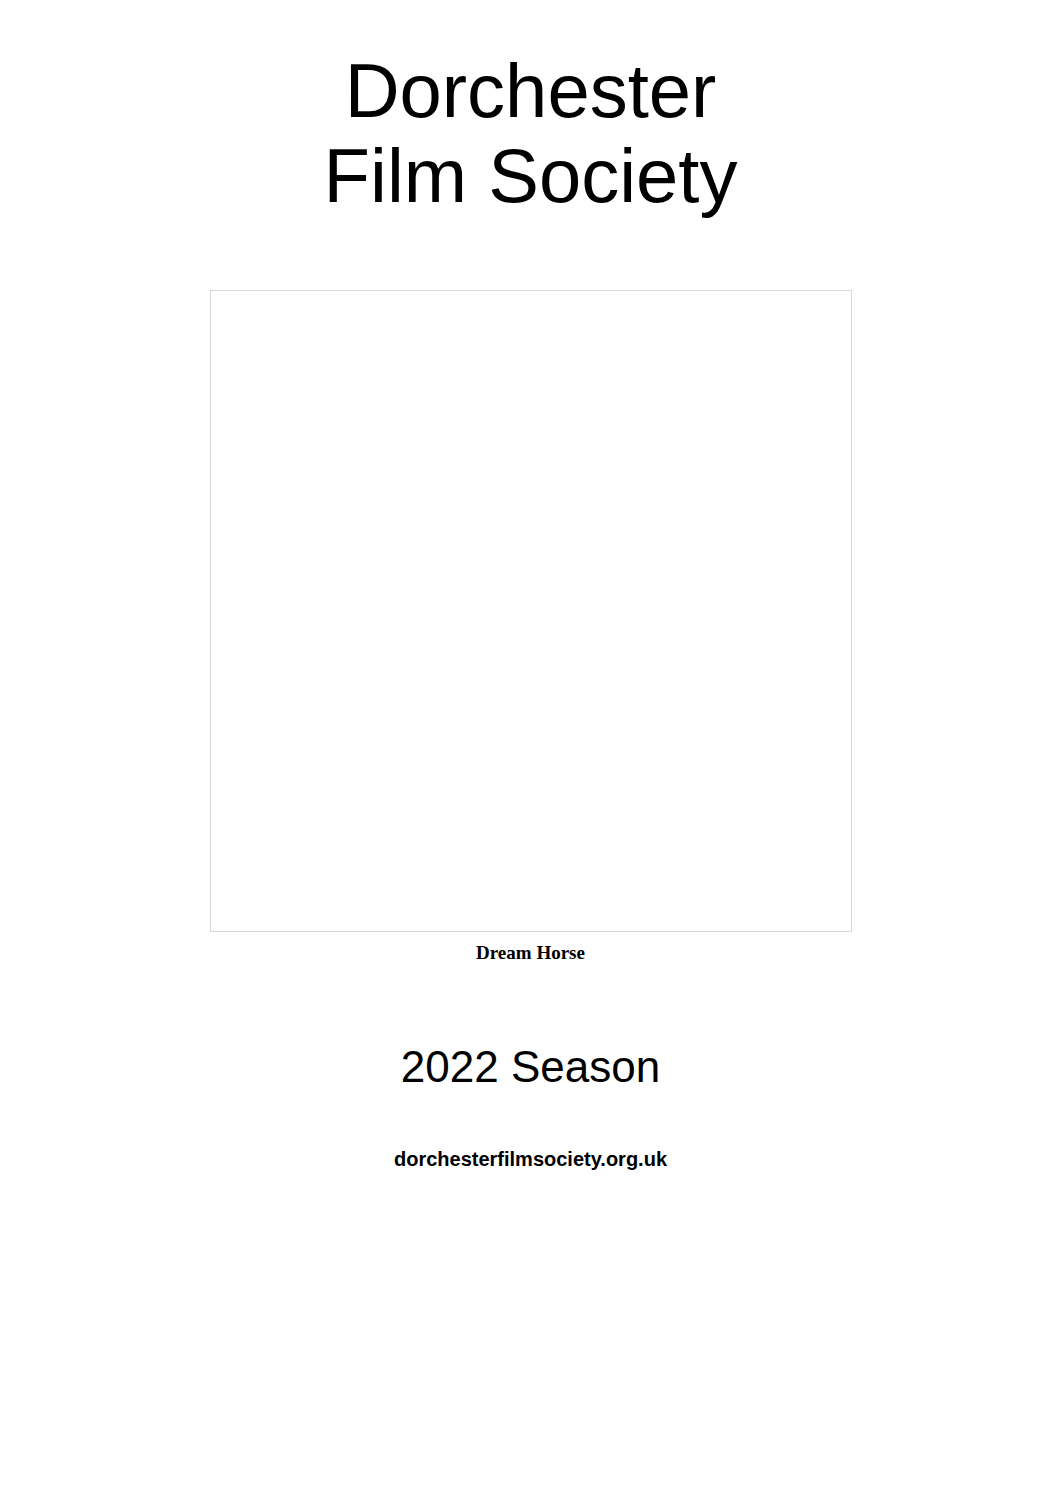Dorchester Film Society
Dream Horse
2022 Season
dorchesterfilmsociety.org.uk